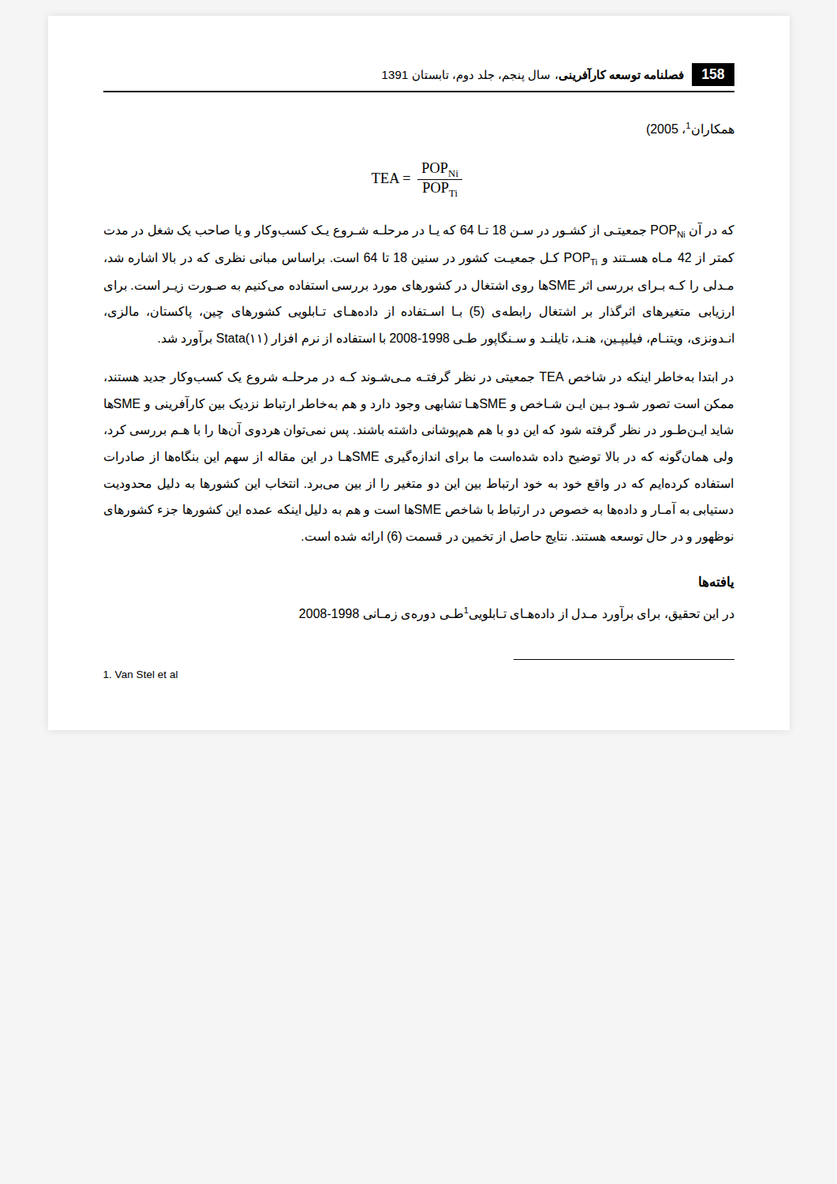158 فصلنامه توسعه کارآفرینی، سال پنجم، جلد دوم، تابستان 1391
همکاران1، 2005)
TEA = POPNi POPTi
که در آن POPNi جمعیتـی از کشـور در سـن 18 تـا 64 که یـا در مرحلـه شـروع یـک کسب‌وکار و یا صاحب یک شغل در مدت کمتر از 42 مـاه هسـتند و POPTi کـل جمعیـت کشور در سنین 18 تا 64 است. براساس مبانی نظری که در بالا اشاره شد، مـدلی را کـه بـرای بررسی اثر SMEها روی اشتغال در کشورهای مورد بررسی استفاده می‌کنیم به صـورت زیـر است. برای ارزیابی متغیرهای اثرگذار بر اشتغال رابطه‌ی (5) بـا اسـتفاده از داده‌هـای تـابلویی کشورهای چین، پاکستان، مالزی، انـدونزی، ویتنـام، فیلیپـین، هنـد، تایلنـد و سـنگاپور طـی 1998-2008 با استفاده از نرم افزار (۱۱)Stata برآورد شد.
در ابتدا به‌خاطر اینکه در شاخص TEA جمعیتی در نظر گرفتـه مـی‌شـوند کـه در مرحلـه شروع یک کسب‌وکار جدید هستند، ممکن است تصور شـود بـین ایـن شـاخص و SMEهـا تشابهی وجود دارد و هم به‌خاطر ارتباط نزدیک بین کارآفرینی و SMEها شاید ایـن‌طـور در نظر گرفته شود که این دو با هم هم‌پوشانی داشته باشند. پس نمی‌توان هردوی آن‌ها را با هـم بررسی کرد، ولی همان‌گونه که در بالا توضیح داده شده‌است ما برای اندازه‌گیری SMEهـا در این مقاله از سهم این بنگاه‌ها از صادرات استفاده کرده‌ایم که در واقع خود به خود ارتباط بین این دو متغیر را از بین می‌برد. انتخاب این کشورها به دلیل محدودیت دستیابی به آمـار و داده‌ها به خصوص در ارتباط با شاخص SMEها است و هم به دلیل اینکه عمده این کشورها جزء کشورهای نوظهور و در حال توسعه هستند. نتایج حاصل از تخمین در قسمت (6) ارائه شده است.
یافته‌ها
در این تحقیق، برای برآورد مـدل از داده‌هـای تـابلویی1طـی دوره‌ی زمـانی 1998-2008
1. Van Stel et al